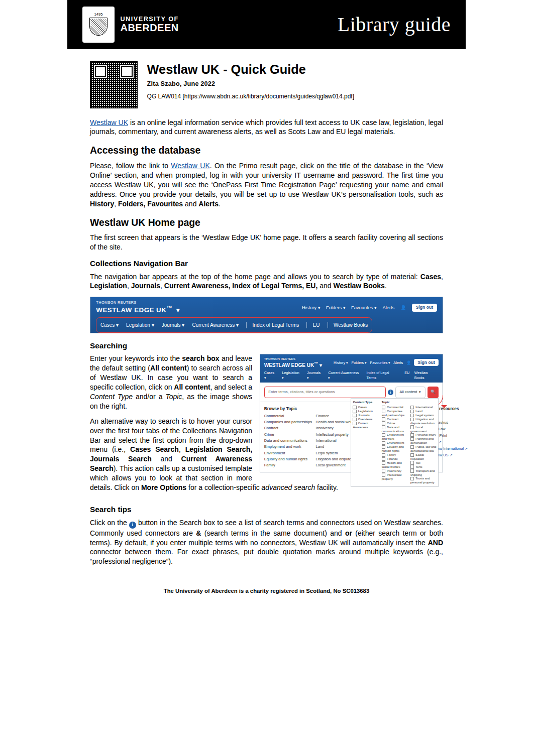1495
UNIVERSITY OF ABERDEEN
Library guide
Westlaw UK - Quick Guide
Zita Szabo, June 2022
QG LAW014 [https://www.abdn.ac.uk/library/documents/guides/qglaw014.pdf]
Westlaw UK is an online legal information service which provides full text access to UK case law, legislation, legal journals, commentary, and current awareness alerts, as well as Scots Law and EU legal materials.
Accessing the database
Please, follow the link to Westlaw UK. On the Primo result page, click on the title of the database in the ‘View Online’ section, and when prompted, log in with your university IT username and password. The first time you access Westlaw UK, you will see the ‘OnePass First Time Registration Page’ requesting your name and email address. Once you provide your details, you will be set up to use Westlaw UK’s personalisation tools, such as History, Folders, Favourites and Alerts.
Westlaw UK Home page
The first screen that appears is the ‘Westlaw Edge UK’ home page. It offers a search facility covering all sections of the site.
Collections Navigation Bar
The navigation bar appears at the top of the home page and allows you to search by type of material: Cases, Legislation, Journals, Current Awareness, Index of Legal Terms, EU, and Westlaw Books.
THOMSON REUTERS
WESTLAW EDGE UK™ ▾
History ▾ Folders ▾ Favourites ▾ Alerts 👤 Sign out
Cases ▾ Legislation ▾ Journals ▾ Current Awareness ▾ Index of Legal Terms EU Westlaw Books
Searching
THOMSON REUTERS
WESTLAW EDGE UK™ ▾
History ▾ Folders ▾ Favourites ▾ Alerts 👤 Sign out
Cases ▾ Legislation ▾ Journals ▾ Current Awareness ▾ Index of Legal Terms EU Westlaw Books
Enter terms, citations, titles or questions
i
All content ▾
🔍
Content Type
Cases
Legislation
Journals
Overviews
Current Awareness
Topic
Commercial
Companies and partnerships
Contract
Crime
Data and communications
Employment and work
Environment
Equality and human rights
Family
Finance
Health and social welfare
Insolvency
Intellectual property
International
Land
Legal system
Litigation and dispute resolution
Local government
Personal injury
Planning and construction
Public, law and constitutional law
Social regulation
Tax
Torts
Transport and shipping
Trusts and personal property
Browse by Topic
Commercial
Finance
Personal injury
Companies and partnerships
Health and social welfare
Planning and construction
Contract
Insolvency
Public and constitutional law
Crime
Intellectual property
Social regulation
Data and communications
International
Tax
Employment and work
Land
Torts
Environment
Legal system
Transport and shipping
Equality and human rights
Litigation and dispute resolution
Trusts and personal property
Family
Local government
More resources
Brexit
Coronavirus
Scots Law
Cite & Print
News ↗
Westlaw International ↗
Westlaw US ↗
Enter your keywords into the search box and leave the default setting (All content) to search across all of Westlaw UK. In case you want to search a specific collection, click on All content, and select a Content Type and/or a Topic, as the image shows on the right.
An alternative way to search is to hover your cursor over the first four tabs of the Collections Navigation Bar and select the first option from the drop-down menu (i.e., Cases Search, Legislation Search, Journals Search and Current Awareness Search). This action calls up a customised template which allows you to look at that section in more details. Click on More Options for a collection-specific advanced search facility.
Search tips
Click on the i button in the Search box to see a list of search terms and connectors used on Westlaw searches. Commonly used connectors are & (search terms in the same document) and or (either search term or both terms). By default, if you enter multiple terms with no connectors, Westlaw UK will automatically insert the AND connector between them. For exact phrases, put double quotation marks around multiple keywords (e.g., “professional negligence”).
The University of Aberdeen is a charity registered in Scotland, No SC013683